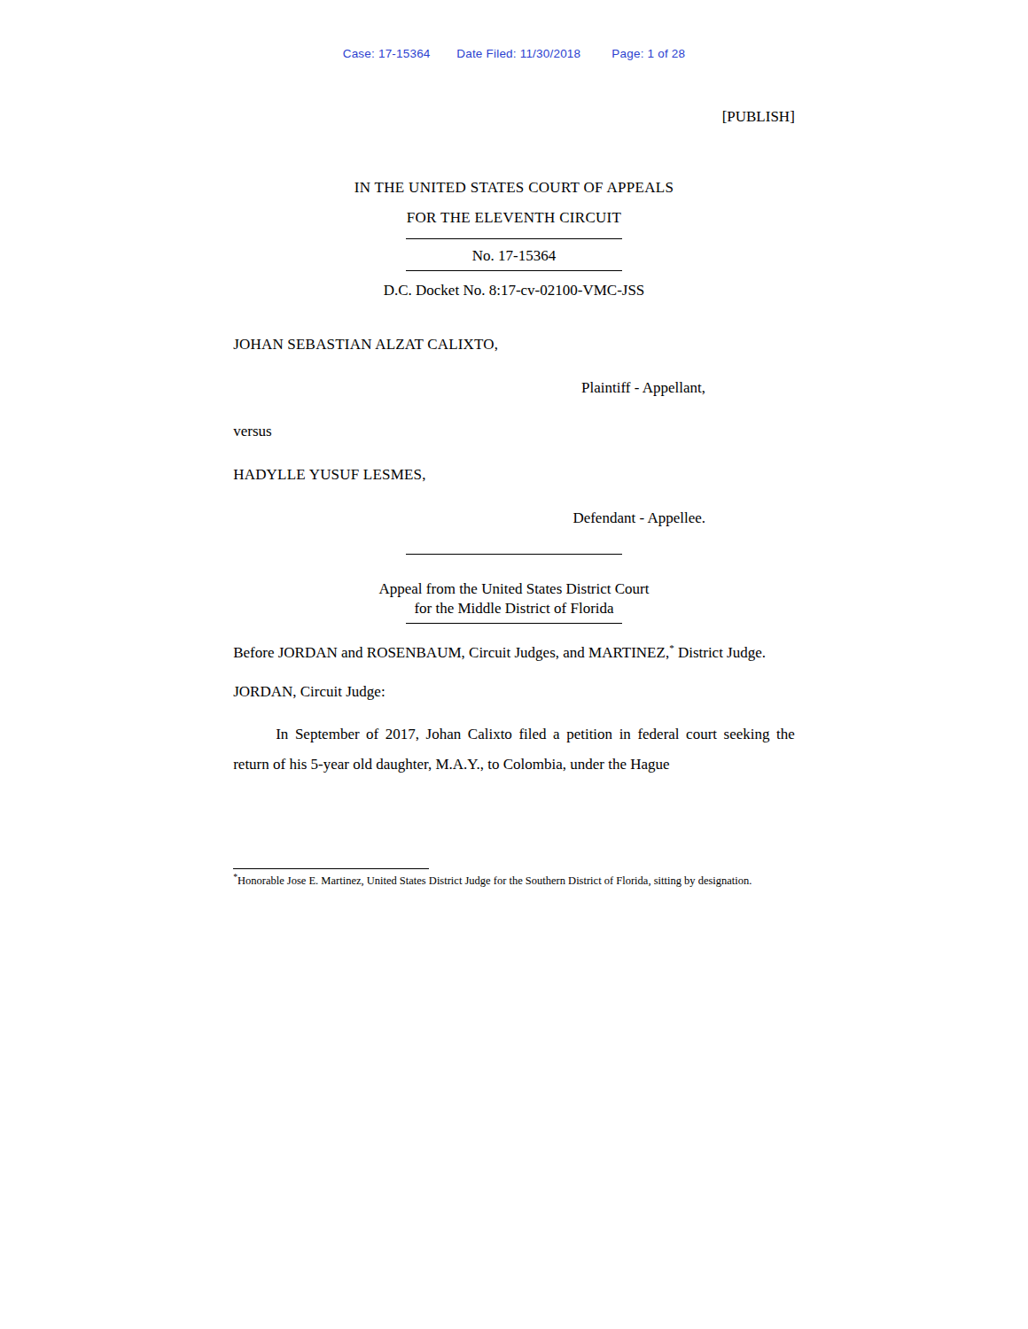Case: 17-15364 Date Filed: 11/30/2018 Page: 1 of 28
[PUBLISH]
IN THE UNITED STATES COURT OF APPEALS
FOR THE ELEVENTH CIRCUIT
No. 17-15364
D.C. Docket No. 8:17-cv-02100-VMC-JSS
JOHAN SEBASTIAN ALZAT CALIXTO,
Plaintiff - Appellant,
versus
HADYLLE YUSUF LESMES,
Defendant - Appellee.
Appeal from the United States District Court
for the Middle District of Florida
Before JORDAN and ROSENBAUM, Circuit Judges, and MARTINEZ,* District Judge.
JORDAN, Circuit Judge:
In September of 2017, Johan Calixto filed a petition in federal court seeking the return of his 5-year old daughter, M.A.Y., to Colombia, under the Hague
*Honorable Jose E. Martinez, United States District Judge for the Southern District of Florida, sitting by designation.